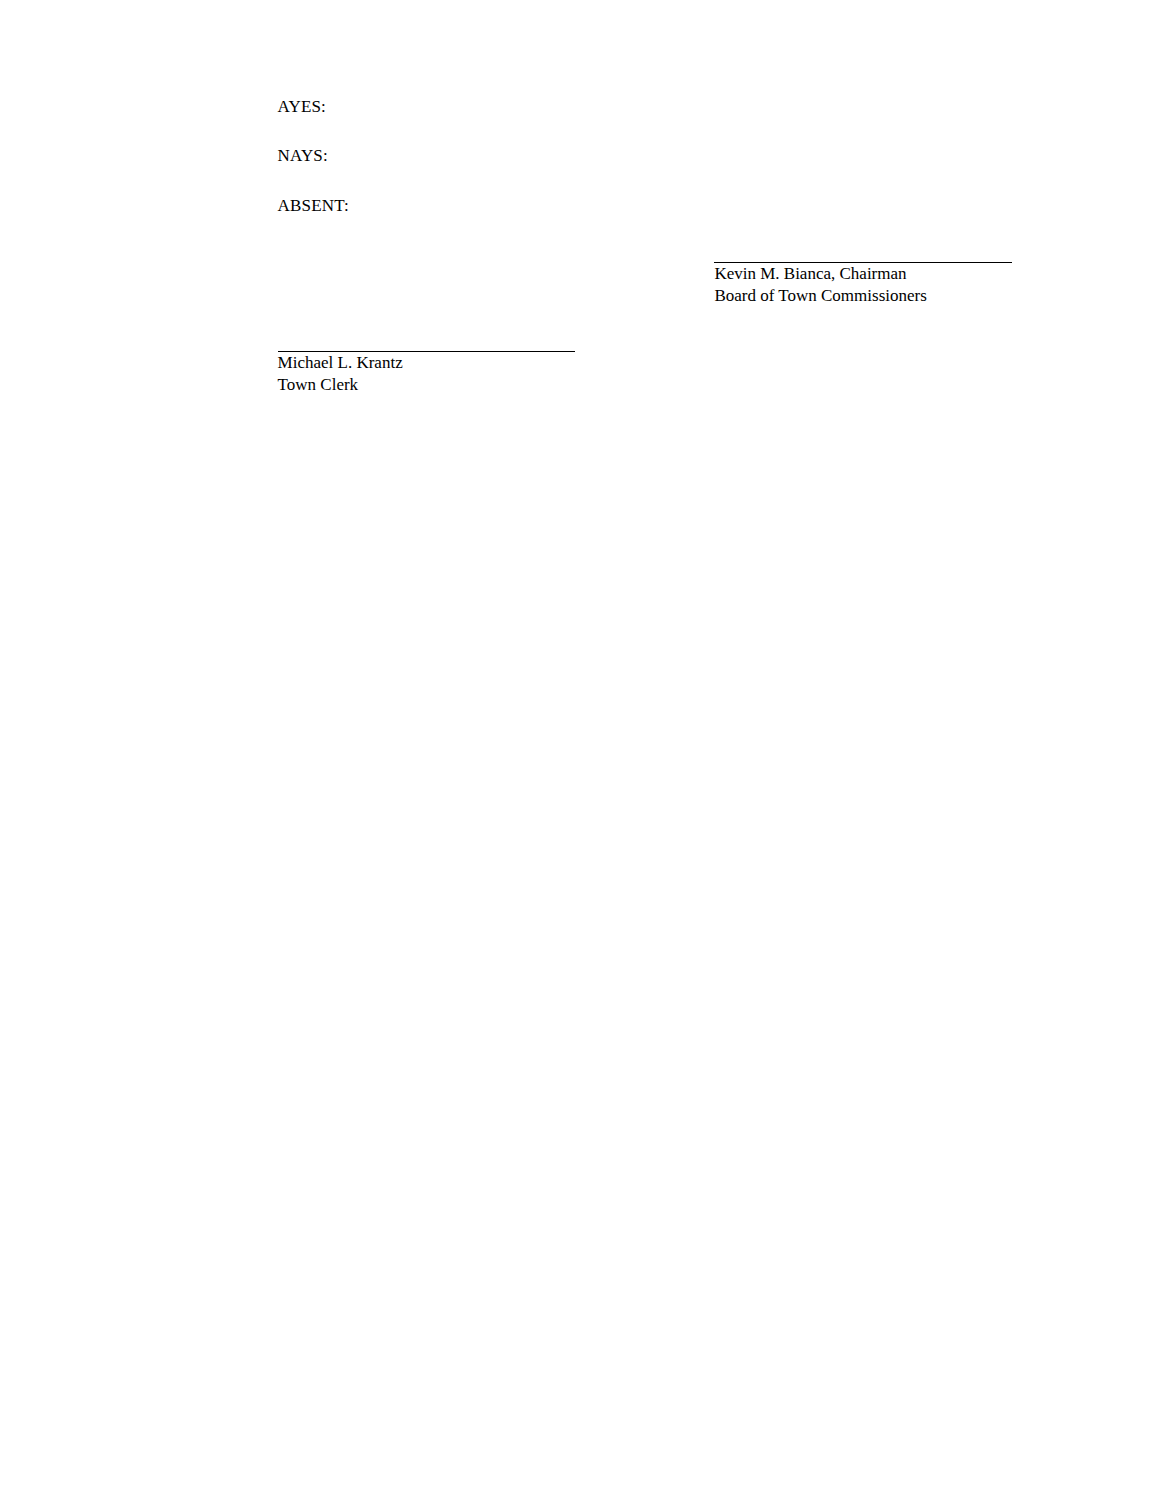AYES:
NAYS:
ABSENT:
Kevin M. Bianca, Chairman
Board of Town Commissioners
Michael L. Krantz
Town Clerk